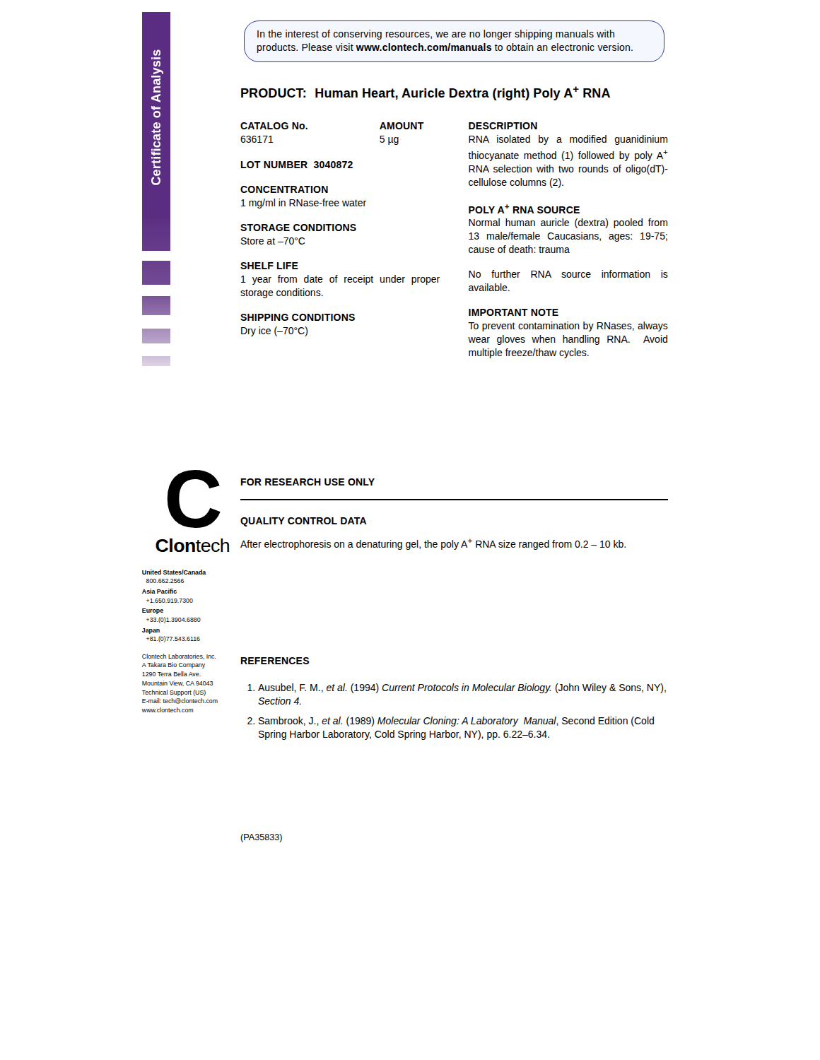Certificate of Analysis
C
Clontech
United States/Canada
800.662.2566
Asia Pacific
+1.650.919.7300
Europe
+33.(0)1.3904.6880
Japan
+81.(0)77.543.6116
Clontech Laboratories, Inc.
A Takara Bio Company
1290 Terra Bella Ave.
Mountain View, CA 94043
Technical Support (US)
E-mail: tech@clontech.com
www.clontech.com
In the interest of conserving resources, we are no longer shipping manuals with products. Please visit www.clontech.com/manuals to obtain an electronic version.
PRODUCT: Human Heart, Auricle Dextra (right) Poly A+ RNA
CATALOG No.
AMOUNT
636171
5 µg
LOT NUMBER 3040872
CONCENTRATION
1 mg/ml in RNase-free water
STORAGE CONDITIONS
Store at –70°C
SHELF LIFE
1 year from date of receipt under proper storage conditions.
SHIPPING CONDITIONS
Dry ice (–70°C)
DESCRIPTION
RNA isolated by a modified guanidinium thiocyanate method (1) followed by poly A+ RNA selection with two rounds of oligo(dT)-cellulose columns (2).
POLY A+ RNA SOURCE
Normal human auricle (dextra) pooled from 13 male/female Caucasians, ages: 19-75; cause of death: trauma
No further RNA source information is available.
IMPORTANT NOTE
To prevent contamination by RNases, always wear gloves when handling RNA. Avoid multiple freeze/thaw cycles.
FOR RESEARCH USE ONLY
QUALITY CONTROL DATA
After electrophoresis on a denaturing gel, the poly A+ RNA size ranged from 0.2 – 10 kb.
REFERENCES
Ausubel, F. M., et al. (1994) Current Protocols in Molecular Biology. (John Wiley & Sons, NY), Section 4.
Sambrook, J., et al. (1989) Molecular Cloning: A Laboratory Manual, Second Edition (Cold Spring Harbor Laboratory, Cold Spring Harbor, NY), pp. 6.22–6.34.
(PA35833)